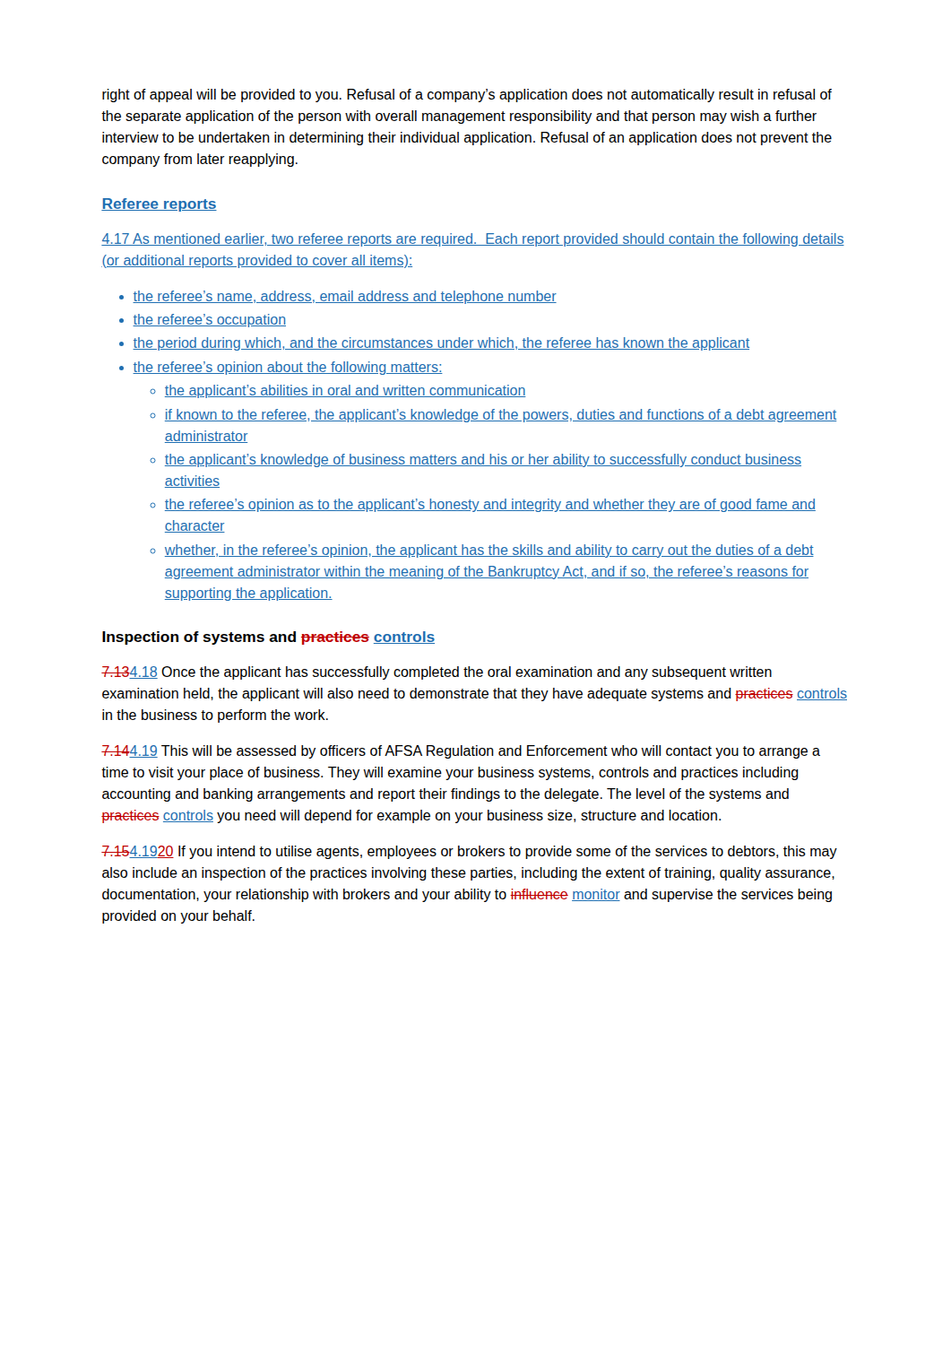right of appeal will be provided to you. Refusal of a company’s application does not automatically result in refusal of the separate application of the person with overall management responsibility and that person may wish a further interview to be undertaken in determining their individual application. Refusal of an application does not prevent the company from later reapplying.
Referee reports
4.17 As mentioned earlier, two referee reports are required. Each report provided should contain the following details (or additional reports provided to cover all items):
the referee’s name, address, email address and telephone number
the referee’s occupation
the period during which, and the circumstances under which, the referee has known the applicant
the referee’s opinion about the following matters:
the applicant’s abilities in oral and written communication
if known to the referee, the applicant’s knowledge of the powers, duties and functions of a debt agreement administrator
the applicant’s knowledge of business matters and his or her ability to successfully conduct business activities
the referee’s opinion as to the applicant’s honesty and integrity and whether they are of good fame and character
whether, in the referee’s opinion, the applicant has the skills and ability to carry out the duties of a debt agreement administrator within the meaning of the Bankruptcy Act, and if so, the referee’s reasons for supporting the application.
Inspection of systems and practices controls
7.134.18 Once the applicant has successfully completed the oral examination and any subsequent written examination held, the applicant will also need to demonstrate that they have adequate systems and practices controls in the business to perform the work.
7.144.19 This will be assessed by officers of AFSA Regulation and Enforcement who will contact you to arrange a time to visit your place of business. They will examine your business systems, controls and practices including accounting and banking arrangements and report their findings to the delegate. The level of the systems and practices controls you need will depend for example on your business size, structure and location.
7.154.1920 If you intend to utilise agents, employees or brokers to provide some of the services to debtors, this may also include an inspection of the practices involving these parties, including the extent of training, quality assurance, documentation, your relationship with brokers and your ability to influence monitor and supervise the services being provided on your behalf.